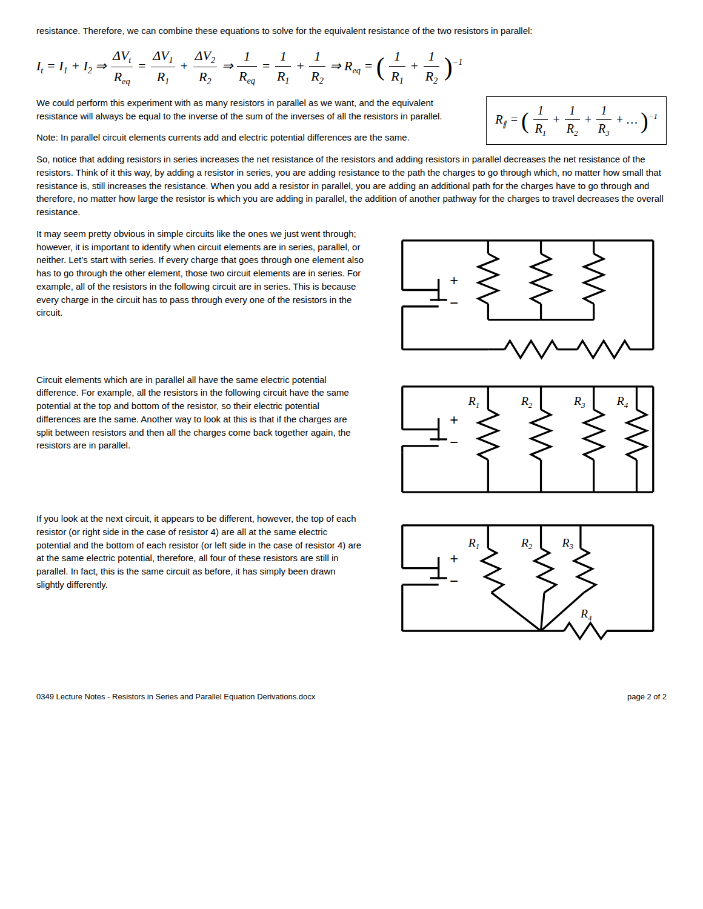resistance. Therefore, we can combine these equations to solve for the equivalent resistance of the two resistors in parallel:
It = I1 + I2 ⇒ ΔVt Req = ΔV1 R1 + ΔV2 R2 ⇒ 1 Req = 1 R1 + 1 R2 ⇒ Req = ( 1 R1 + 1 R2 )−1
R∥ = ( 1 R1 + 1 R2 + 1 R3 + … )−1
We could perform this experiment with as many resistors in parallel as we want, and the equivalent resistance will always be equal to the inverse of the sum of the inverses of all the resistors in parallel.
Note: In parallel circuit elements currents add and electric potential differences are the same.
So, notice that adding resistors in series increases the net resistance of the resistors and adding resistors in parallel decreases the net resistance of the resistors. Think of it this way, by adding a resistor in series, you are adding resistance to the path the charges to go through which, no matter how small that resistance is, still increases the resistance. When you add a resistor in parallel, you are adding an additional path for the charges have to go through and therefore, no matter how large the resistor is which you are adding in parallel, the addition of another pathway for the charges to travel decreases the overall resistance.
It may seem pretty obvious in simple circuits like the ones we just went through; however, it is important to identify when circuit elements are in series, parallel, or neither. Let’s start with series. If every charge that goes through one element also has to go through the other element, those two circuit elements are in series. For example, all of the resistors in the following circuit are in series. This is because every charge in the circuit has to pass through every one of the resistors in the circuit.
+ −
Circuit elements which are in parallel all have the same electric potential difference. For example, all the resistors in the following circuit have the same potential at the top and bottom of the resistor, so their electric potential differences are the same. Another way to look at this is that if the charges are split between resistors and then all the charges come back together again, the resistors are in parallel.
+ − R1 R2 R3 R4
If you look at the next circuit, it appears to be different, however, the top of each resistor (or right side in the case of resistor 4) are all at the same electric potential and the bottom of each resistor (or left side in the case of resistor 4) are at the same electric potential, therefore, all four of these resistors are still in parallel. In fact, this is the same circuit as before, it has simply been drawn slightly differently.
+ − R1 R2 R3 R4
0349 Lecture Notes - Resistors in Series and Parallel Equation Derivations.docx page 2 of 2